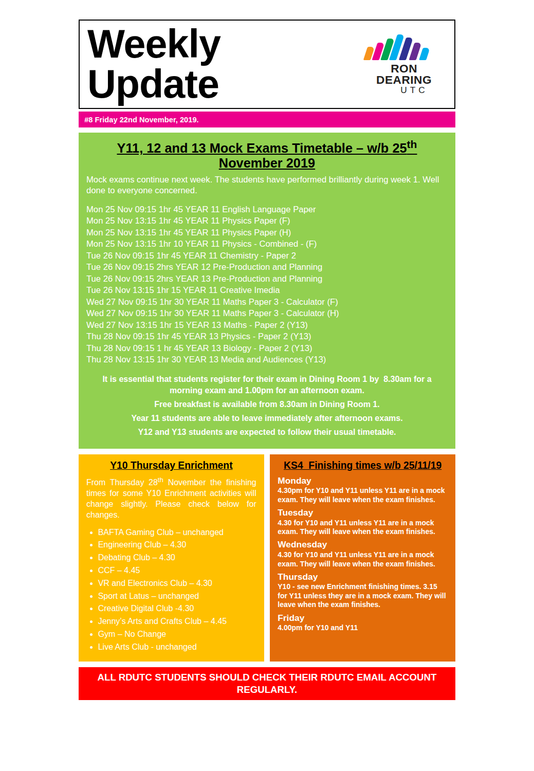Weekly Update
RON DEARING
UTC
#8 Friday 22nd November, 2019.
Y11, 12 and 13 Mock Exams Timetable – w/b 25th November 2019
Mock exams continue next week. The students have performed brilliantly during week 1. Well done to everyone concerned.
Mon 25 Nov 09:15 1hr 45 YEAR 11 English Language Paper
Mon 25 Nov 13:15 1hr 45 YEAR 11 Physics Paper (F)
Mon 25 Nov 13:15 1hr 45 YEAR 11 Physics Paper (H)
Mon 25 Nov 13:15 1hr 10 YEAR 11 Physics - Combined - (F)
Tue 26 Nov 09:15 1hr 45 YEAR 11 Chemistry - Paper 2
Tue 26 Nov 09:15 2hrs YEAR 12 Pre-Production and Planning
Tue 26 Nov 09:15 2hrs YEAR 13 Pre-Production and Planning
Tue 26 Nov 13:15 1hr 15 YEAR 11 Creative Imedia
Wed 27 Nov 09:15 1hr 30 YEAR 11 Maths Paper 3 - Calculator (F)
Wed 27 Nov 09:15 1hr 30 YEAR 11 Maths Paper 3 - Calculator (H)
Wed 27 Nov 13:15 1hr 15 YEAR 13 Maths - Paper 2 (Y13)
Thu 28 Nov 09:15 1hr 45 YEAR 13 Physics - Paper 2 (Y13)
Thu 28 Nov 09:15 1 hr 45 YEAR 13 Biology - Paper 2 (Y13)
Thu 28 Nov 13:15 1hr 30 YEAR 13 Media and Audiences (Y13)
It is essential that students register for their exam in Dining Room 1 by 8.30am for a morning exam and 1.00pm for an afternoon exam.
Free breakfast is available from 8.30am in Dining Room 1.
Year 11 students are able to leave immediately after afternoon exams.
Y12 and Y13 students are expected to follow their usual timetable.
Y10 Thursday Enrichment
From Thursday 28th November the finishing times for some Y10 Enrichment activities will change slightly. Please check below for changes.
BAFTA Gaming Club – unchanged
Engineering Club – 4.30
Debating Club – 4.30
CCF – 4.45
VR and Electronics Club – 4.30
Sport at Latus – unchanged
Creative Digital Club -4.30
Jenny’s Arts and Crafts Club – 4.45
Gym – No Change
Live Arts Club - unchanged
KS4 Finishing times w/b 25/11/19
Monday
4.30pm for Y10 and Y11 unless Y11 are in a mock exam. They will leave when the exam finishes.
Tuesday
4.30 for Y10 and Y11 unless Y11 are in a mock exam. They will leave when the exam finishes.
Wednesday
4.30 for Y10 and Y11 unless Y11 are in a mock exam. They will leave when the exam finishes.
Thursday
Y10 - see new Enrichment finishing times. 3.15 for Y11 unless they are in a mock exam. They will leave when the exam finishes.
Friday
4.00pm for Y10 and Y11
ALL RDUTC STUDENTS SHOULD CHECK THEIR RDUTC EMAIL ACCOUNT REGULARLY.